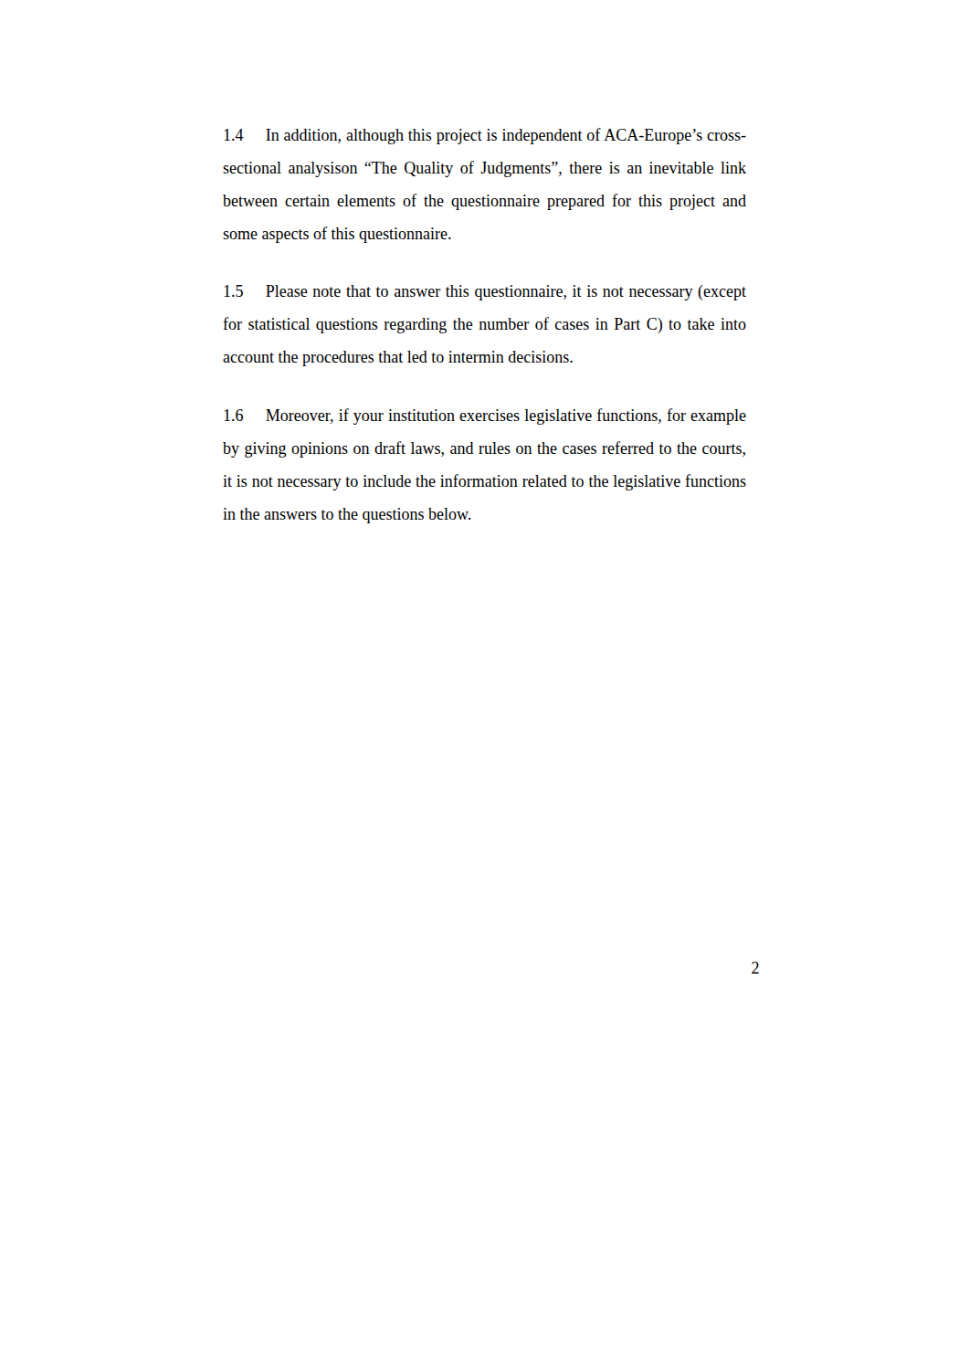1.4 In addition, although this project is independent of ACA-Europe’s cross-sectional analysison “The Quality of Judgments”, there is an inevitable link between certain elements of the questionnaire prepared for this project and some aspects of this questionnaire.
1.5 Please note that to answer this questionnaire, it is not necessary (except for statistical questions regarding the number of cases in Part C) to take into account the procedures that led to intermin decisions.
1.6 Moreover, if your institution exercises legislative functions, for example by giving opinions on draft laws, and rules on the cases referred to the courts, it is not necessary to include the information related to the legislative functions in the answers to the questions below.
2